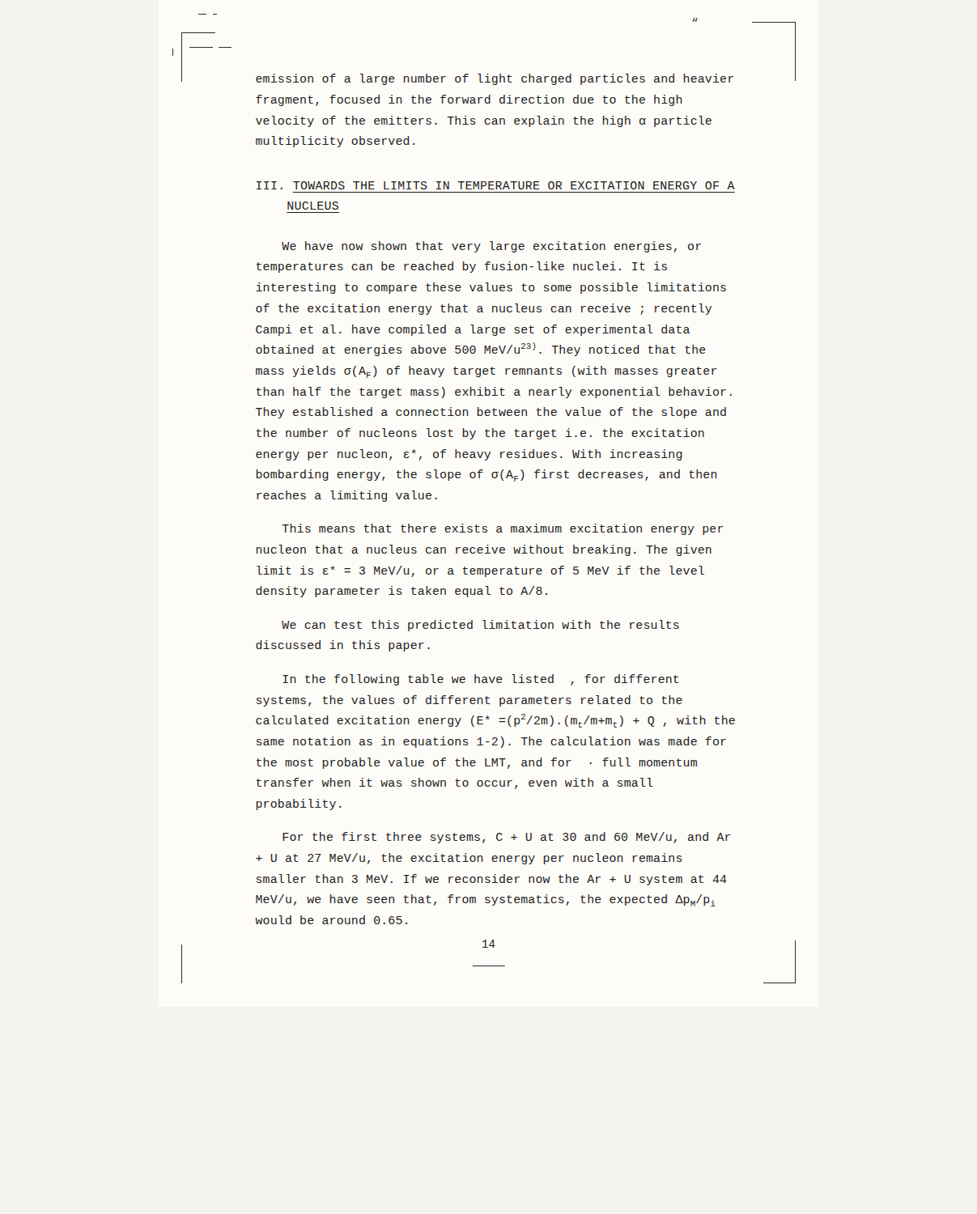“
emission of a large number of light charged particles and heavier fragment, focused in the forward direction due to the high velocity of the emitters. This can explain the high α particle multiplicity observed.
III. TOWARDS THE LIMITS IN TEMPERATURE OR EXCITATION ENERGY OF A NUCLEUS
We have now shown that very large excitation energies, or temperatures can be reached by fusion-like nuclei. It is interesting to compare these values to some possible limitations of the excitation energy that a nucleus can receive ; recently Campi et al. have compiled a large set of experimental data obtained at energies above 500 MeV/u23). They noticed that the mass yields σ(AF) of heavy target remnants (with masses greater than half the target mass) exhibit a nearly exponential behavior. They established a connection between the value of the slope and the number of nucleons lost by the target i.e. the excitation energy per nucleon, ε*, of heavy residues. With increasing bombarding energy, the slope of σ(AF) first decreases, and then reaches a limiting value.
This means that there exists a maximum excitation energy per nucleon that a nucleus can receive without breaking. The given limit is ε* = 3 MeV/u, or a temperature of 5 MeV if the level density parameter is taken equal to A/8.
We can test this predicted limitation with the results discussed in this paper.
In the following table we have listed , for different systems, the values of different parameters related to the calculated excitation energy (E* =(p2/2m).(mt/m+mt) + Q , with the same notation as in equations 1-2). The calculation was made for the most probable value of the LMT, and for · full momentum transfer when it was shown to occur, even with a small probability.
For the first three systems, C + U at 30 and 60 MeV/u, and Ar + U at 27 MeV/u, the excitation energy per nucleon remains smaller than 3 MeV. If we reconsider now the Ar + U system at 44 MeV/u, we have seen that, from systematics, the expected ΔpM/pi would be around 0.65.
14